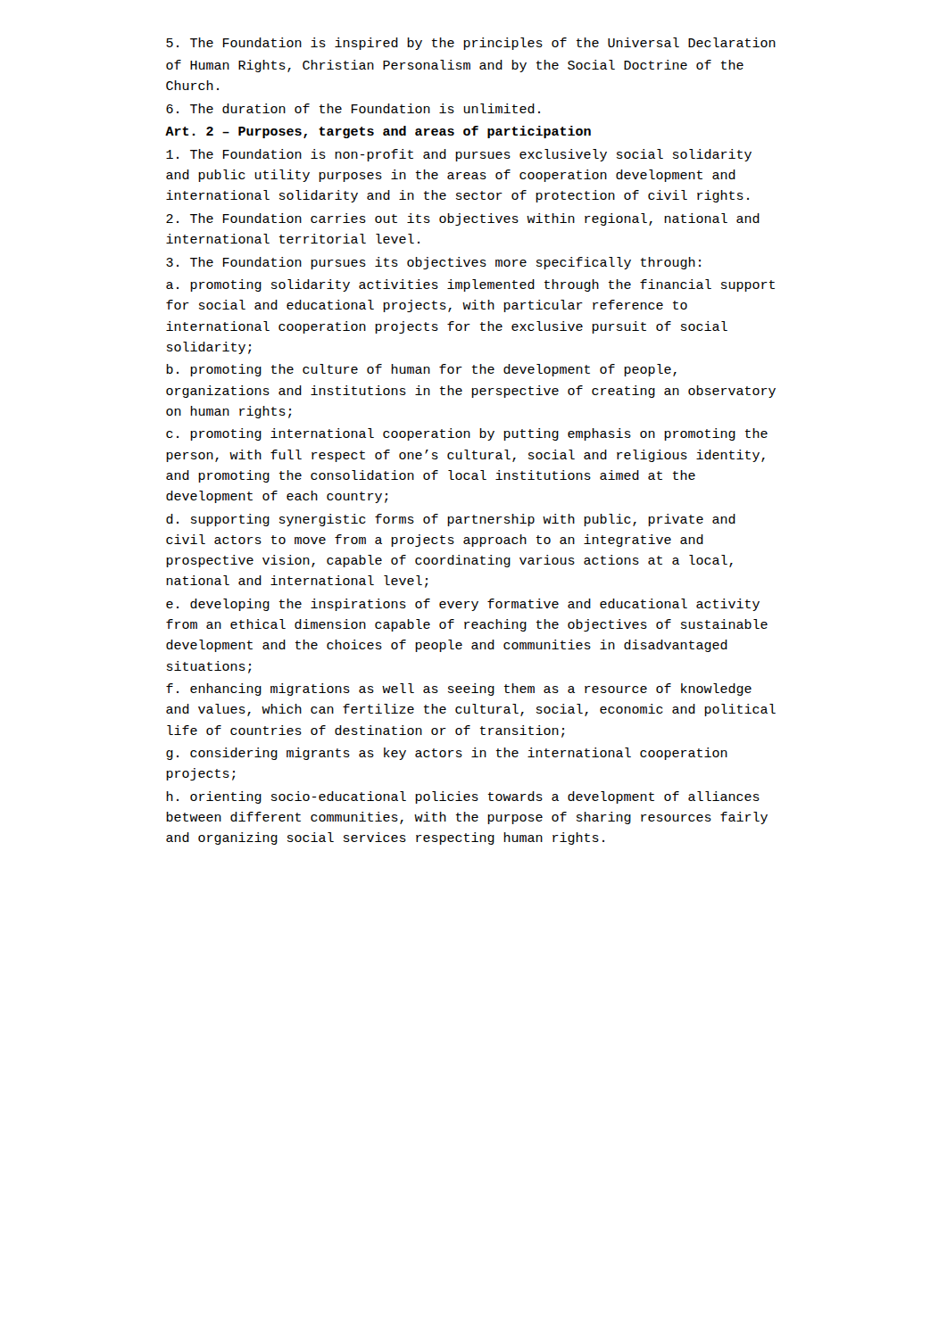5. The Foundation is inspired by the principles of the Universal Declaration
of Human Rights, Christian Personalism and by the Social Doctrine of the Church.
6. The duration of the Foundation is unlimited.
Art. 2 – Purposes, targets and areas of participation
1. The Foundation is non-profit and pursues exclusively social solidarity and public utility purposes in the areas of cooperation development and international solidarity and in the sector of protection of civil rights.
2. The Foundation carries out its objectives within regional, national and international territorial level.
3. The Foundation pursues its objectives more specifically through:
a. promoting solidarity activities implemented through the financial support for social and educational projects, with particular reference to international cooperation projects for the exclusive pursuit of social solidarity;
b. promoting the culture of human for the development of people, organizations and institutions in the perspective of creating an observatory on human rights;
c. promoting international cooperation by putting emphasis on promoting the person, with full respect of one’s cultural, social and religious identity, and promoting the consolidation of local institutions aimed at the development of each country;
d. supporting synergistic forms of partnership with public, private and civil actors to move from a projects approach to an integrative and prospective vision, capable of coordinating various actions at a local, national and international level;
e. developing the inspirations of every formative and educational activity from an ethical dimension capable of reaching the objectives of sustainable development and the choices of people and communities in disadvantaged situations;
f. enhancing migrations as well as seeing them as a resource of knowledge and values, which can fertilize the cultural, social, economic and political life of countries of destination or of transition;
g. considering migrants as key actors in the international cooperation projects;
h. orienting socio-educational policies towards a development of alliances between different communities, with the purpose of sharing resources fairly and organizing social services respecting human rights.